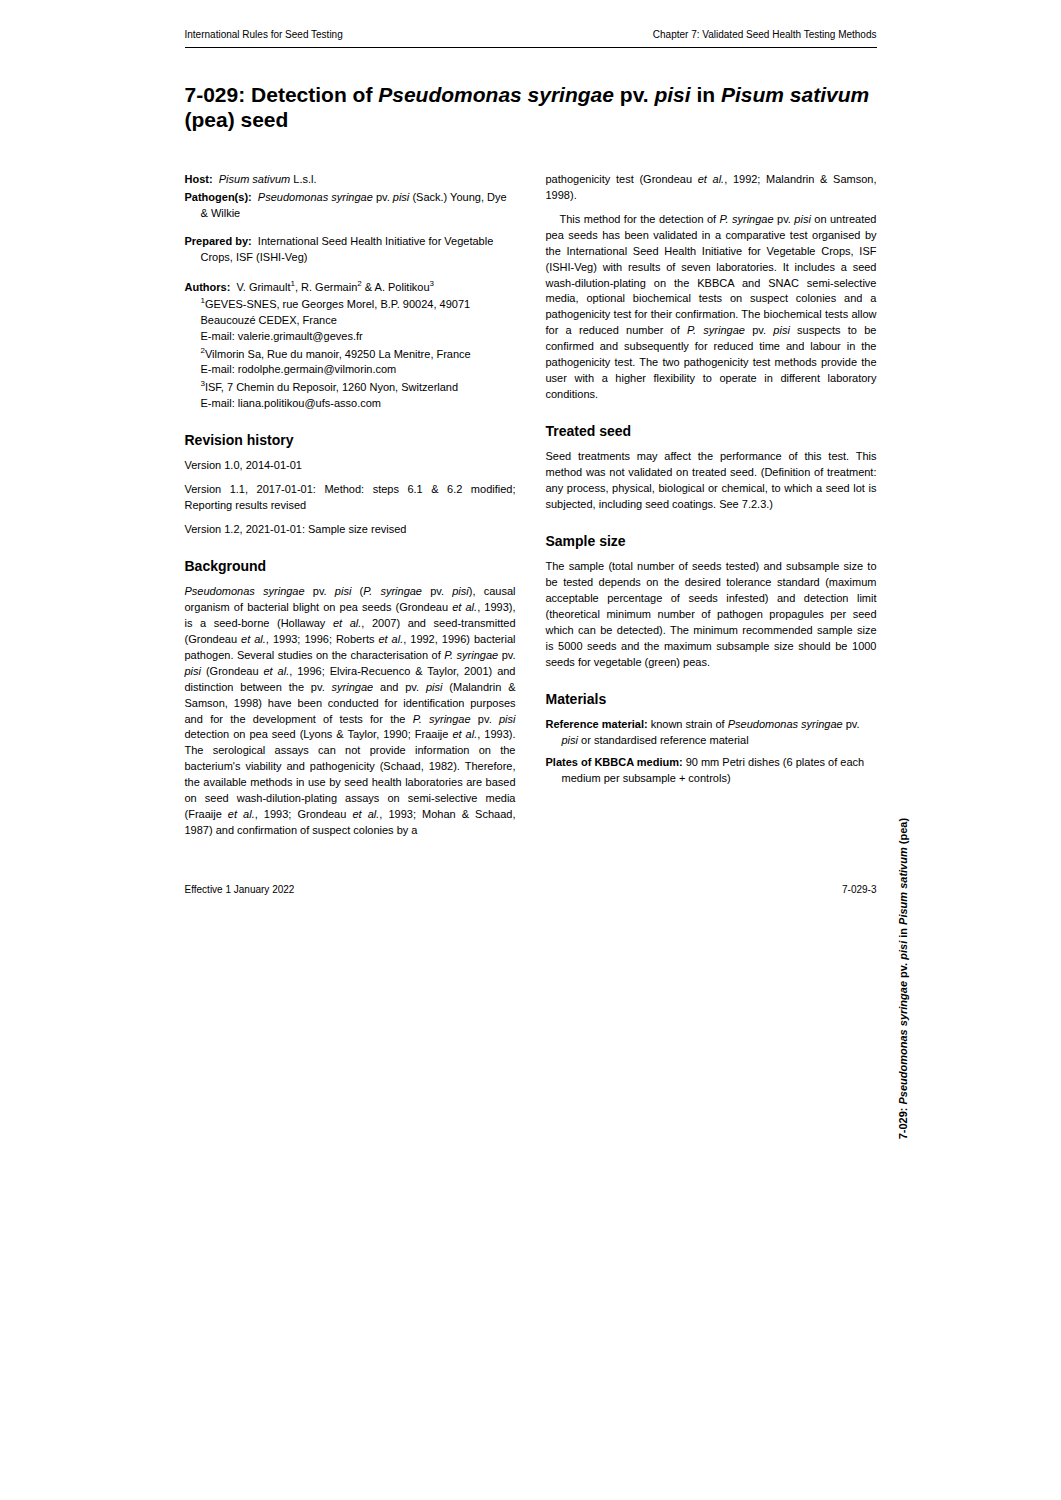International Rules for Seed Testing
Chapter 7: Validated Seed Health Testing Methods
7-029: Detection of Pseudomonas syringae pv. pisi in Pisum sativum (pea) seed
Host: Pisum sativum L.s.l.
Pathogen(s): Pseudomonas syringae pv. pisi (Sack.) Young, Dye & Wilkie
Prepared by: International Seed Health Initiative for Vegetable Crops, ISF (ISHI-Veg)
Authors: V. Grimault1, R. Germain2 & A. Politikou3
1 GEVES-SNES, rue Georges Morel, B.P. 90024, 49071 Beaucouzé CEDEX, France
E-mail: valerie.grimault@geves.fr
2 Vilmorin Sa, Rue du manoir, 49250 La Menitre, France
E-mail: rodolphe.germain@vilmorin.com
3 ISF, 7 Chemin du Reposoir, 1260 Nyon, Switzerland
E-mail: liana.politikou@ufs-asso.com
Revision history
Version 1.0, 2014-01-01
Version 1.1, 2017-01-01: Method: steps 6.1 & 6.2 modified; Reporting results revised
Version 1.2, 2021-01-01: Sample size revised
Background
Pseudomonas syringae pv. pisi (P. syringae pv. pisi), causal organism of bacterial blight on pea seeds (Grondeau et al., 1993), is a seed-borne (Hollaway et al., 2007) and seed-transmitted (Grondeau et al., 1993; 1996; Roberts et al., 1992, 1996) bacterial pathogen. Several studies on the characterisation of P. syringae pv. pisi (Grondeau et al., 1996; Elvira-Recuenco & Taylor, 2001) and distinction between the pv. syringae and pv. pisi (Malandrin & Samson, 1998) have been conducted for identification purposes and for the development of tests for the P. syringae pv. pisi detection on pea seed (Lyons & Taylor, 1990; Fraaije et al., 1993). The serological assays can not provide information on the bacterium's viability and pathogenicity (Schaad, 1982). Therefore, the available methods in use by seed health laboratories are based on seed wash-dilution-plating assays on semi-selective media (Fraaije et al., 1993; Grondeau et al., 1993; Mohan & Schaad, 1987) and confirmation of suspect colonies by a
pathogenicity test (Grondeau et al., 1992; Malandrin & Samson, 1998).
This method for the detection of P. syringae pv. pisi on untreated pea seeds has been validated in a comparative test organised by the International Seed Health Initiative for Vegetable Crops, ISF (ISHI-Veg) with results of seven laboratories. It includes a seed wash-dilution-plating on the KBBCA and SNAC semi-selective media, optional biochemical tests on suspect colonies and a pathogenicity test for their confirmation. The biochemical tests allow for a reduced number of P. syringae pv. pisi suspects to be confirmed and subsequently for reduced time and labour in the pathogenicity test. The two pathogenicity test methods provide the user with a higher flexibility to operate in different laboratory conditions.
Treated seed
Seed treatments may affect the performance of this test. This method was not validated on treated seed. (Definition of treatment: any process, physical, biological or chemical, to which a seed lot is subjected, including seed coatings. See 7.2.3.)
Sample size
The sample (total number of seeds tested) and subsample size to be tested depends on the desired tolerance standard (maximum acceptable percentage of seeds infested) and detection limit (theoretical minimum number of pathogen propagules per seed which can be detected). The minimum recommended sample size is 5000 seeds and the maximum subsample size should be 1000 seeds for vegetable (green) peas.
Materials
Reference material: known strain of Pseudomonas syringae pv. pisi or standardised reference material
Plates of KBBCA medium: 90 mm Petri dishes (6 plates of each medium per subsample + controls)
7-029: Pseudomonas syringae pv. pisi in Pisum sativum (pea)
Effective 1 January 2022
7-029-3